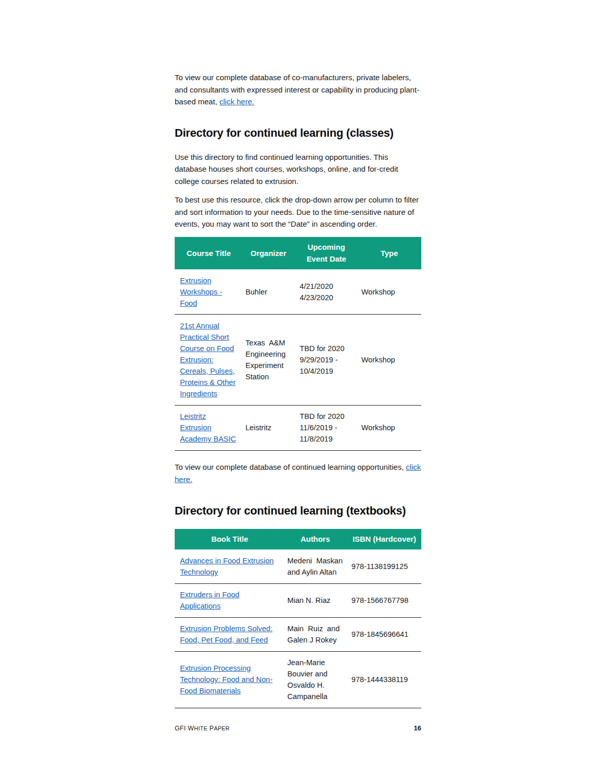To view our complete database of co-manufacturers, private labelers, and consultants with expressed interest or capability in producing plant-based meat, click here.
Directory for continued learning (classes)
Use this directory to find continued learning opportunities. This database houses short courses, workshops, online, and for-credit college courses related to extrusion.
To best use this resource, click the drop-down arrow per column to filter and sort information to your needs. Due to the time-sensitive nature of events, you may want to sort the “Date” in ascending order.
| Course Title | Organizer | Upcoming Event Date | Type |
| --- | --- | --- | --- |
| Extrusion Workshops - Food | Buhler | 4/21/2020 4/23/2020 | Workshop |
| 21st Annual Practical Short Course on Food Extrusion: Cereals, Pulses, Proteins & Other Ingredients | Texas A&M Engineering Experiment Station | TBD for 2020 9/29/2019 - 10/4/2019 | Workshop |
| Leistritz Extrusion Academy BASIC | Leistritz | TBD for 2020 11/6/2019 - 11/8/2019 | Workshop |
To view our complete database of continued learning opportunities, click here.
Directory for continued learning (textbooks)
| Book Title | Authors | ISBN (Hardcover) |
| --- | --- | --- |
| Advances in Food Extrusion Technology | Medeni Maskan and Aylin Altan | 978-1138199125 |
| Extruders in Food Applications | Mian N. Riaz | 978-1566767798 |
| Extrusion Problems Solved: Food, Pet Food, and Feed | Main Ruiz and Galen J Rokey | 978-1845696641 |
| Extrusion Processing Technology: Food and Non-Food Biomaterials | Jean-Marie Bouvier and Osvaldo H. Campanella | 978-1444338119 |
GFI WHITE PAPER 16